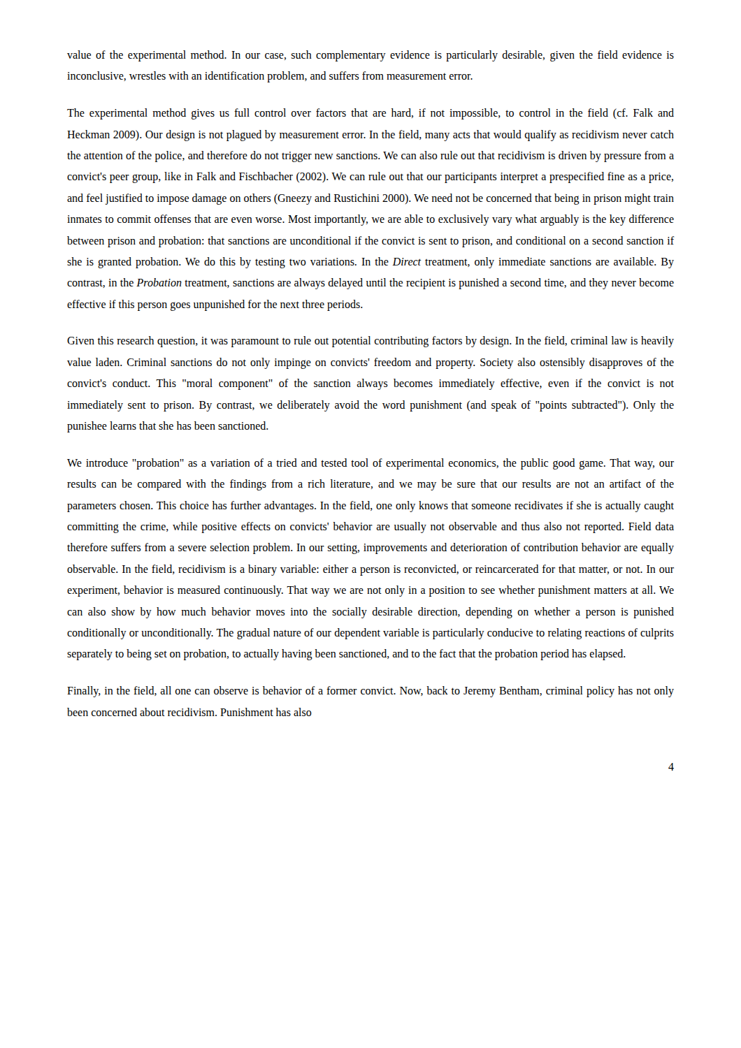value of the experimental method. In our case, such complementary evidence is particularly desirable, given the field evidence is inconclusive, wrestles with an identification problem, and suffers from measurement error.
The experimental method gives us full control over factors that are hard, if not impossible, to control in the field (cf. Falk and Heckman 2009). Our design is not plagued by measurement error. In the field, many acts that would qualify as recidivism never catch the attention of the police, and therefore do not trigger new sanctions. We can also rule out that recidivism is driven by pressure from a convict's peer group, like in Falk and Fischbacher (2002). We can rule out that our participants interpret a prespecified fine as a price, and feel justified to impose damage on others (Gneezy and Rustichini 2000). We need not be concerned that being in prison might train inmates to commit offenses that are even worse. Most importantly, we are able to exclusively vary what arguably is the key difference between prison and probation: that sanctions are unconditional if the convict is sent to prison, and conditional on a second sanction if she is granted probation. We do this by testing two variations. In the Direct treatment, only immediate sanctions are available. By contrast, in the Probation treatment, sanctions are always delayed until the recipient is punished a second time, and they never become effective if this person goes unpunished for the next three periods.
Given this research question, it was paramount to rule out potential contributing factors by design. In the field, criminal law is heavily value laden. Criminal sanctions do not only impinge on convicts' freedom and property. Society also ostensibly disapproves of the convict's conduct. This "moral component" of the sanction always becomes immediately effective, even if the convict is not immediately sent to prison. By contrast, we deliberately avoid the word punishment (and speak of "points subtracted"). Only the punishee learns that she has been sanctioned.
We introduce "probation" as a variation of a tried and tested tool of experimental economics, the public good game. That way, our results can be compared with the findings from a rich literature, and we may be sure that our results are not an artifact of the parameters chosen. This choice has further advantages. In the field, one only knows that someone recidivates if she is actually caught committing the crime, while positive effects on convicts' behavior are usually not observable and thus also not reported. Field data therefore suffers from a severe selection problem. In our setting, improvements and deterioration of contribution behavior are equally observable. In the field, recidivism is a binary variable: either a person is reconvicted, or reincarcerated for that matter, or not. In our experiment, behavior is measured continuously. That way we are not only in a position to see whether punishment matters at all. We can also show by how much behavior moves into the socially desirable direction, depending on whether a person is punished conditionally or unconditionally. The gradual nature of our dependent variable is particularly conducive to relating reactions of culprits separately to being set on probation, to actually having been sanctioned, and to the fact that the probation period has elapsed.
Finally, in the field, all one can observe is behavior of a former convict. Now, back to Jeremy Bentham, criminal policy has not only been concerned about recidivism. Punishment has also
4